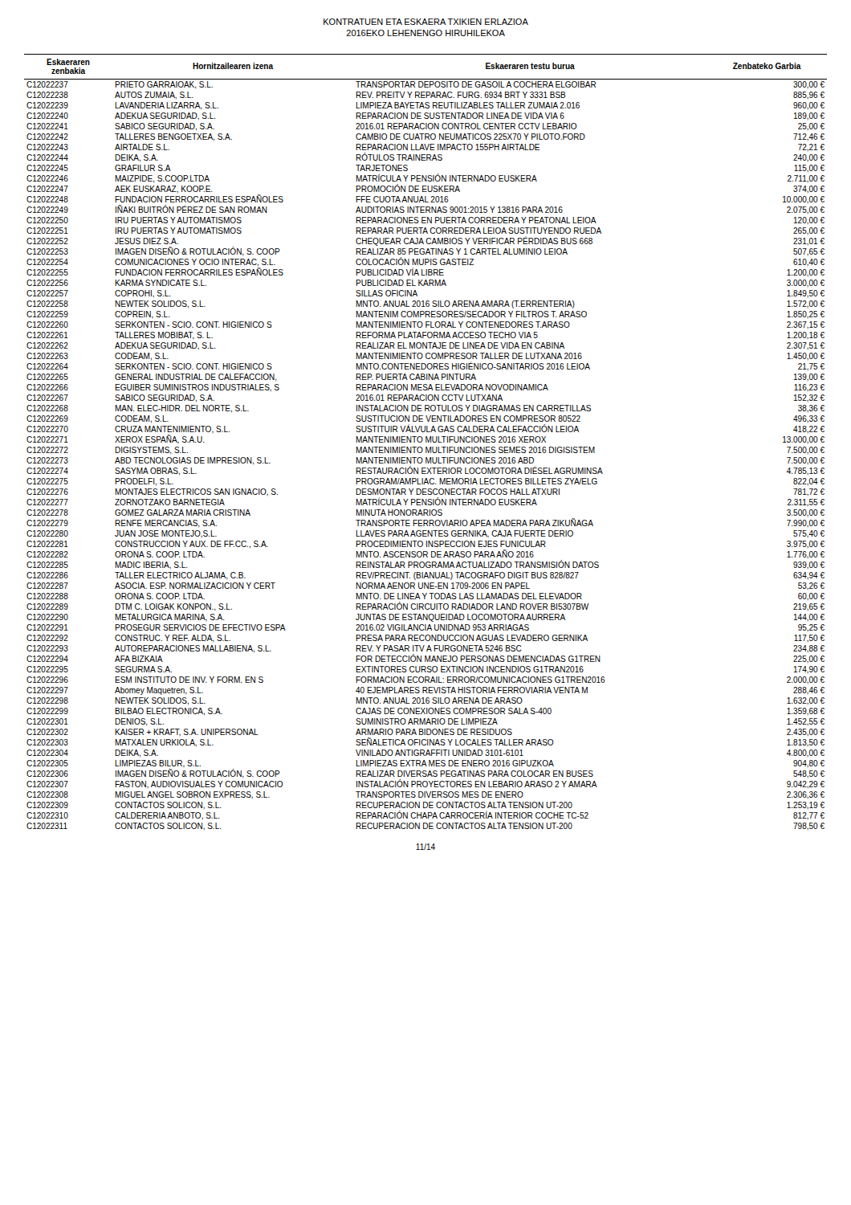KONTRATUEN ETA ESKAERA TXIKIEN ERLAZIOA
2016EKO LEHENENGO HIRUHILEKOA
| Eskaeraren zenbakia | Hornitzailearen izena | Eskaeraren testu burua | Zenbateko Garbia |
| --- | --- | --- | --- |
| C12022237 | PRIETO GARRAIOAK, S.L. | TRANSPORTAR DEPOSITO DE GASOIL A COCHERA ELGOIBAR | 300,00 € |
| C12022238 | AUTOS ZUMAIA, S.L. | REV. PREITV Y REPARAC. FURG. 6934 BRT Y 3331 BSB | 885,96 € |
| C12022239 | LAVANDERIA LIZARRA, S.L. | LIMPIEZA BAYETAS REUTILIZABLES TALLER ZUMAIA 2.016 | 960,00 € |
| C12022240 | ADEKUA SEGURIDAD, S.L. | REPARACION DE SUSTENTADOR LINEA DE VIDA VIA 6 | 189,00 € |
| C12022241 | SABICO SEGURIDAD, S.A. | 2016.01 REPARACION CONTROL CENTER CCTV LEBARIO | 25,00 € |
| C12022242 | TALLERES BENGOETXEA, S.A. | CAMBIO DE CUATRO NEUMATICOS 225X70 Y PILOTO.FORD | 712,46 € |
| C12022243 | AIRTALDE S.L. | REPARACION LLAVE IMPACTO 155PH AIRTALDE | 72,21 € |
| C12022244 | DEIKA, S.A. | RÓTULOS TRAINERAS | 240,00 € |
| C12022245 | GRAFILUR S.A | TARJETONES | 115,00 € |
| C12022246 | MAIZPIDE, S.COOP.LTDA | MATRÍCULA Y PENSIÓN INTERNADO EUSKERA | 2.711,00 € |
| C12022247 | AEK EUSKARAZ, KOOP.E. | PROMOCIÓN DE EUSKERA | 374,00 € |
| C12022248 | FUNDACION FERROCARRILES ESPAÑOLES | FFE CUOTA ANUAL 2016 | 10.000,00 € |
| C12022249 | IÑAKI BUITRÓN PÉREZ DE SAN ROMAN | AUDITORIAS INTERNAS 9001:2015 Y 13816 PARA 2016 | 2.075,00 € |
| C12022250 | IRU PUERTAS Y AUTOMATISMOS | REPARACIONES EN PUERTA CORREDERA Y PEATONAL LEIOA | 120,00 € |
| C12022251 | IRU PUERTAS Y AUTOMATISMOS | REPARAR PUERTA CORREDERA LEIOA SUSTITUYENDO RUEDA | 265,00 € |
| C12022252 | JESUS DIEZ S.A. | CHEQUEAR CAJA CAMBIOS Y VERIFICAR PÉRDIDAS BUS 668 | 231,01 € |
| C12022253 | IMAGEN DISEÑO & ROTULACIÓN, S. COOP | REALIZAR 85 PEGATINAS Y 1 CARTEL ALUMINIO LEIOA | 507,65 € |
| C12022254 | COMUNICACIONES Y OCIO INTERAC, S.L. | COLOCACIÓN MUPIS GASTEIZ | 610,40 € |
| C12022255 | FUNDACION FERROCARRILES ESPAÑOLES | PUBLICIDAD VÍA LIBRE | 1.200,00 € |
| C12022256 | KARMA SYNDICATE S.L. | PUBLICIDAD EL KARMA | 3.000,00 € |
| C12022257 | COPROHI, S.L. | SILLAS OFICINA | 1.849,50 € |
| C12022258 | NEWTEK SOLIDOS, S.L. | MNTO. ANUAL 2016 SILO ARENA AMARA (T.ERRENTERIA) | 1.572,00 € |
| C12022259 | COPREIN, S.L. | MANTENIM COMPRESORES/SECADOR Y FILTROS T. ARASO | 1.850,25 € |
| C12022260 | SERKONTEN - SCIO. CONT. HIGIENICO S | MANTENIMIENTO FLORAL Y CONTENEDORES T.ARASO | 2.367,15 € |
| C12022261 | TALLERES MOBIBAT, S. L. | REFORMA PLATAFORMA ACCESO TECHO VIA 5 | 1.200,18 € |
| C12022262 | ADEKUA SEGURIDAD, S.L. | REALIZAR EL MONTAJE DE LINEA DE VIDA EN CABINA | 2.307,51 € |
| C12022263 | CODEAM, S.L. | MANTENIMIENTO COMPRESOR TALLER DE LUTXANA 2016 | 1.450,00 € |
| C12022264 | SERKONTEN - SCIO. CONT. HIGIENICO S | MNTO.CONTENEDORES HIGIÉNICO-SANITARIOS 2016 LEIOA | 21,75 € |
| C12022265 | GENERAL INDUSTRIAL DE CALEFACCION, | REP. PUERTA CABINA PINTURA | 139,00 € |
| C12022266 | EGUIBER SUMINISTROS INDUSTRIALES, S | REPARACION MESA ELEVADORA NOVODINAMICA | 116,23 € |
| C12022267 | SABICO SEGURIDAD, S.A. | 2016.01 REPARACION CCTV LUTXANA | 152,32 € |
| C12022268 | MAN. ELEC-HIDR. DEL NORTE, S.L. | INSTALACION DE ROTULOS Y DIAGRAMAS EN CARRETILLAS | 38,36 € |
| C12022269 | CODEAM, S.L. | SUSTITUCION DE VENTILADORES EN COMPRESOR 80522 | 496,33 € |
| C12022270 | CRUZA MANTENIMIENTO, S.L. | SUSTITUIR VÁLVULA GAS CALDERA CALEFACCIÓN LEIOA | 418,22 € |
| C12022271 | XEROX ESPAÑA, S.A.U. | MANTENIMIENTO MULTIFUNCIONES 2016 XEROX | 13.000,00 € |
| C12022272 | DIGISYSTEMS, S.L. | MANTENIMIENTO MULTIFUNCIONES SEMES 2016 DIGISISTEM | 7.500,00 € |
| C12022273 | ABD TECNOLOGIAS DE IMPRESION, S.L. | MANTENIMIENTO MULTIFUNCIONES 2016 ABD | 7.500,00 € |
| C12022274 | SASYMA OBRAS, S.L. | RESTAURACIÓN EXTERIOR LOCOMOTORA DIÉSEL AGRUMINSA | 4.785,13 € |
| C12022275 | PRODELFI, S.L. | PROGRAM/AMPLIAC. MEMORIA LECTORES BILLETES ZYA/ELG | 822,04 € |
| C12022276 | MONTAJES ELECTRICOS SAN IGNACIO, S. | DESMONTAR Y DESCONECTAR FOCOS HALL ATXURI | 781,72 € |
| C12022277 | ZORNOTZAKO BARNETEGIA | MATRÍCULA Y PENSIÓN INTERNADO EUSKERA | 2.311,55 € |
| C12022278 | GOMEZ GALARZA MARIA CRISTINA | MINUTA HONORARIOS | 3.500,00 € |
| C12022279 | RENFE MERCANCIAS, S.A. | TRANSPORTE FERROVIARIO APEA MADERA PARA ZIKUÑAGA | 7.990,00 € |
| C12022280 | JUAN JOSE MONTEJO,S.L. | LLAVES PARA AGENTES GERNIKA, CAJA FUERTE DERIO | 575,40 € |
| C12022281 | CONSTRUCCION Y AUX. DE FF.CC., S.A. | PROCEDIMIENTO INSPECCION EJES FUNICULAR | 3.975,00 € |
| C12022282 | ORONA S. COOP. LTDA. | MNTO. ASCENSOR DE ARASO PARA AÑO 2016 | 1.776,00 € |
| C12022285 | MADIC IBERIA, S.L. | REINSTALAR PROGRAMA ACTUALIZADO TRANSMISIÓN DATOS | 939,00 € |
| C12022286 | TALLER ELECTRICO ALJAMA, C.B. | REV/PRECINT. (BIANUAL) TACOGRAFO DIGIT BUS 828/827 | 634,94 € |
| C12022287 | ASOCIA. ESP. NORMALIZACICION Y CERT | NORMA AENOR UNE-EN 1709-2006 EN PAPEL | 53,26 € |
| C12022288 | ORONA S. COOP. LTDA. | MNTO. DE LINEA Y TODAS LAS LLAMADAS DEL ELEVADOR | 60,00 € |
| C12022289 | DTM C. LOIGAK KONPON., S.L. | REPARACIÓN CIRCUITO RADIADOR LAND ROVER BI5307BW | 219,65 € |
| C12022290 | METALURGICA MARINA, S.A. | JUNTAS DE ESTANQUEIDAD LOCOMOTORA AURRERA | 144,00 € |
| C12022291 | PROSEGUR SERVICIOS DE EFECTIVO ESPA | 2016.02 VIGILANCIA UNIDNAD 953 ARRIAGAS | 95,25 € |
| C12022292 | CONSTRUC. Y REF. ALDA, S.L. | PRESA PARA RECONDUCCION AGUAS LEVADERO GERNIKA | 117,50 € |
| C12022293 | AUTOREPARACIONES MALLABIENA, S.L. | REV. Y PASAR ITV A FURGONETA 5246 BSC | 234,88 € |
| C12022294 | AFA BIZKAIA | FOR DETECCIÓN MANEJO PERSONAS DEMENCIADAS G1TREN | 225,00 € |
| C12022295 | SEGURMA S.A. | EXTINTORES CURSO EXTINCION INCENDIOS G1TRAN2016 | 174,90 € |
| C12022296 | ESM INSTITUTO DE INV. Y FORM. EN S | FORMACION ECORAIL: ERROR/COMUNICACIONES G1TREN2016 | 2.000,00 € |
| C12022297 | Abomey Maquetren, S.L. | 40 EJEMPLARES REVISTA HISTORIA FERROVIARIA VENTA M | 288,46 € |
| C12022298 | NEWTEK SOLIDOS, S.L. | MNTO. ANUAL 2016 SILO ARENA DE ARASO | 1.632,00 € |
| C12022299 | BILBAO ELECTRONICA, S.A. | CAJAS DE CONEXIONES COMPRESOR SALA S-400 | 1.359,68 € |
| C12022301 | DENIOS, S.L. | SUMINISTRO ARMARIO DE LIMPIEZA | 1.452,55 € |
| C12022302 | KAISER + KRAFT, S.A. UNIPERSONAL | ARMARIO PARA BIDONES DE RESIDUOS | 2.435,00 € |
| C12022303 | MATXALEN URKIOLA, S.L. | SEÑALETICA OFICINAS Y LOCALES TALLER ARASO | 1.813,50 € |
| C12022304 | DEIKA, S.A. | VINILADO ANTIGRAFFITI UNIDAD 3101-6101 | 4.800,00 € |
| C12022305 | LIMPIEZAS BILUR, S.L. | LIMPIEZAS EXTRA MES DE ENERO 2016 GIPUZKOA | 904,80 € |
| C12022306 | IMAGEN DISEÑO & ROTULACIÓN, S. COOP | REALIZAR DIVERSAS PEGATINAS PARA COLOCAR EN BUSES | 548,50 € |
| C12022307 | FASTON, AUDIOVISUALES Y COMUNICACIO | INSTALACIÓN PROYECTORES EN LEBARIO ARASO 2 Y AMARA | 9.042,29 € |
| C12022308 | MIGUEL ANGEL SOBRON EXPRESS, S.L. | TRANSPORTES DIVERSOS MES DE ENERO | 2.306,36 € |
| C12022309 | CONTACTOS SOLICON, S.L. | RECUPERACION DE CONTACTOS ALTA TENSION UT-200 | 1.253,19 € |
| C12022310 | CALDERERIA ANBOTO, S.L. | REPARACIÓN CHAPA CARROCERÍA INTERIOR COCHE TC-52 | 812,77 € |
| C12022311 | CONTACTOS SOLICON, S.L. | RECUPERACION DE CONTACTOS ALTA TENSION UT-200 | 798,50 € |
11/14